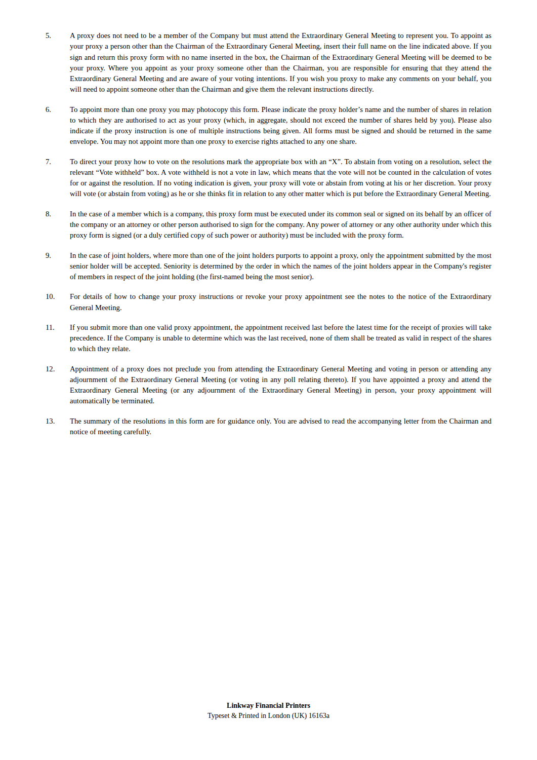5. A proxy does not need to be a member of the Company but must attend the Extraordinary General Meeting to represent you. To appoint as your proxy a person other than the Chairman of the Extraordinary General Meeting, insert their full name on the line indicated above. If you sign and return this proxy form with no name inserted in the box, the Chairman of the Extraordinary General Meeting will be deemed to be your proxy. Where you appoint as your proxy someone other than the Chairman, you are responsible for ensuring that they attend the Extraordinary General Meeting and are aware of your voting intentions. If you wish you proxy to make any comments on your behalf, you will need to appoint someone other than the Chairman and give them the relevant instructions directly.
6. To appoint more than one proxy you may photocopy this form. Please indicate the proxy holder’s name and the number of shares in relation to which they are authorised to act as your proxy (which, in aggregate, should not exceed the number of shares held by you). Please also indicate if the proxy instruction is one of multiple instructions being given. All forms must be signed and should be returned in the same envelope. You may not appoint more than one proxy to exercise rights attached to any one share.
7. To direct your proxy how to vote on the resolutions mark the appropriate box with an “X”. To abstain from voting on a resolution, select the relevant “Vote withheld” box. A vote withheld is not a vote in law, which means that the vote will not be counted in the calculation of votes for or against the resolution. If no voting indication is given, your proxy will vote or abstain from voting at his or her discretion. Your proxy will vote (or abstain from voting) as he or she thinks fit in relation to any other matter which is put before the Extraordinary General Meeting.
8. In the case of a member which is a company, this proxy form must be executed under its common seal or signed on its behalf by an officer of the company or an attorney or other person authorised to sign for the company. Any power of attorney or any other authority under which this proxy form is signed (or a duly certified copy of such power or authority) must be included with the proxy form.
9. In the case of joint holders, where more than one of the joint holders purports to appoint a proxy, only the appointment submitted by the most senior holder will be accepted. Seniority is determined by the order in which the names of the joint holders appear in the Company's register of members in respect of the joint holding (the first-named being the most senior).
10. For details of how to change your proxy instructions or revoke your proxy appointment see the notes to the notice of the Extraordinary General Meeting.
11. If you submit more than one valid proxy appointment, the appointment received last before the latest time for the receipt of proxies will take precedence. If the Company is unable to determine which was the last received, none of them shall be treated as valid in respect of the shares to which they relate.
12. Appointment of a proxy does not preclude you from attending the Extraordinary General Meeting and voting in person or attending any adjournment of the Extraordinary General Meeting (or voting in any poll relating thereto). If you have appointed a proxy and attend the Extraordinary General Meeting (or any adjournment of the Extraordinary General Meeting) in person, your proxy appointment will automatically be terminated.
13. The summary of the resolutions in this form are for guidance only. You are advised to read the accompanying letter from the Chairman and notice of meeting carefully.
Linkway Financial Printers
Typeset & Printed in London (UK) 16163a